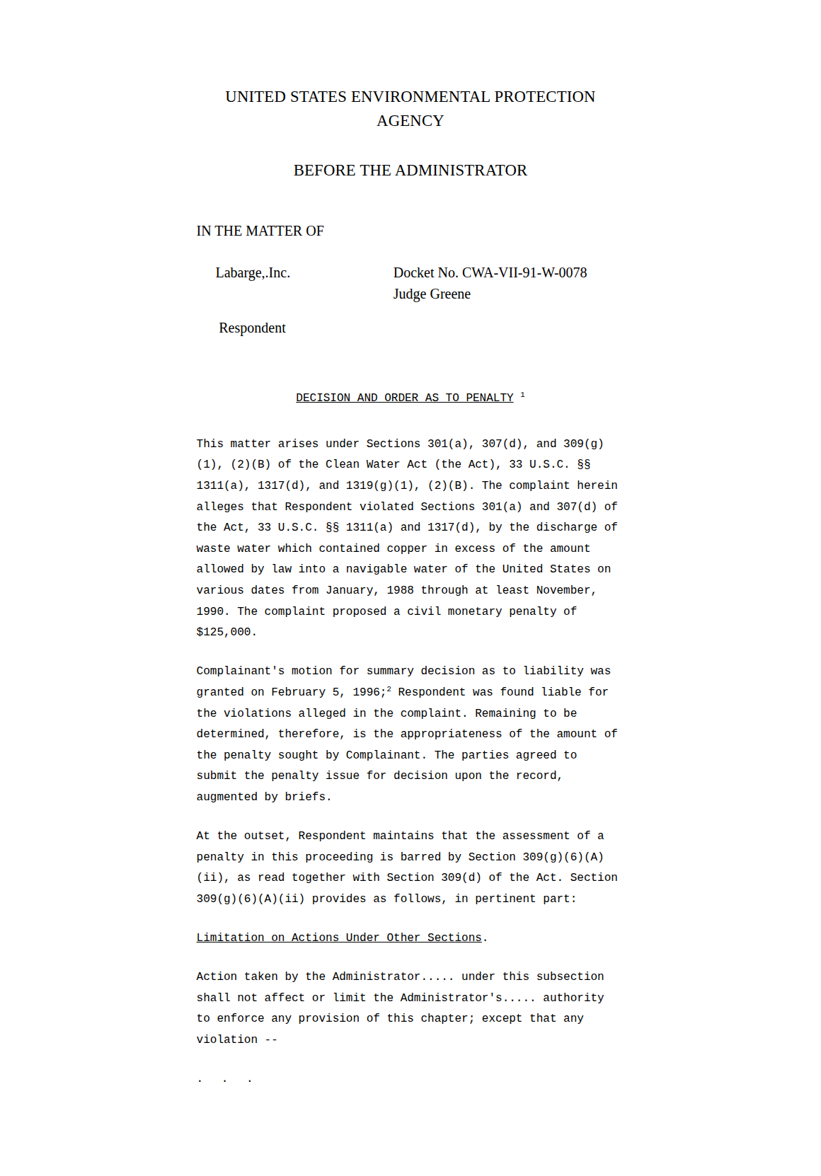UNITED STATES ENVIRONMENTAL PROTECTION AGENCY BEFORE THE ADMINISTRATOR
IN THE MATTER OF
Labarge,.Inc.
Respondent
Docket No. CWA-VII-91-W-0078
Judge Greene
DECISION AND ORDER AS TO PENALTY 1
This matter arises under Sections 301(a), 307(d), and 309(g)(1), (2)(B) of the Clean Water Act (the Act), 33 U.S.C. §§ 1311(a), 1317(d), and 1319(g)(1), (2)(B). The complaint herein alleges that Respondent violated Sections 301(a) and 307(d) of the Act, 33 U.S.C. §§ 1311(a) and 1317(d), by the discharge of waste water which contained copper in excess of the amount allowed by law into a navigable water of the United States on various dates from January, 1988 through at least November, 1990. The complaint proposed a civil monetary penalty of $125,000.
Complainant's motion for summary decision as to liability was granted on February 5, 1996;2 Respondent was found liable for the violations alleged in the complaint. Remaining to be determined, therefore, is the appropriateness of the amount of the penalty sought by Complainant. The parties agreed to submit the penalty issue for decision upon the record, augmented by briefs.
At the outset, Respondent maintains that the assessment of a penalty in this proceeding is barred by Section 309(g)(6)(A)(ii), as read together with Section 309(d) of the Act. Section 309(g)(6)(A)(ii) provides as follows, in pertinent part:
Limitation on Actions Under Other Sections.
Action taken by the Administrator..... under this subsection shall not affect or limit the Administrator's..... authority to enforce any provision of this chapter; except that any violation --
. . .